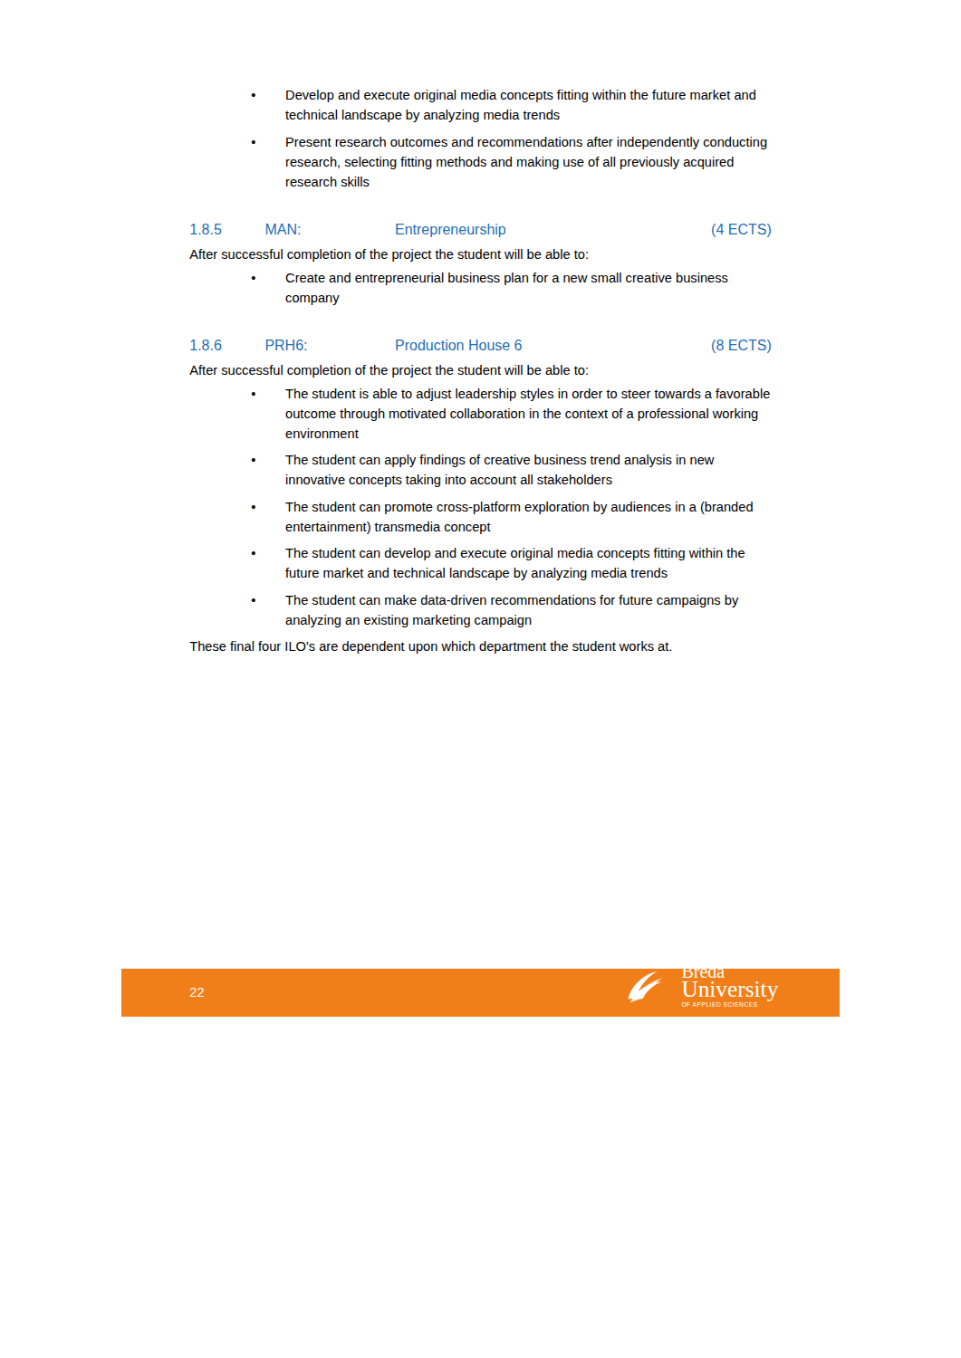Develop and execute original media concepts fitting within the future market and technical landscape by analyzing media trends
Present research outcomes and recommendations after independently conducting research, selecting fitting methods and making use of all previously acquired research skills
1.8.5 MAN: Entrepreneurship (4 ECTS)
After successful completion of the project the student will be able to:
Create and entrepreneurial business plan for a new small creative business company
1.8.6 PRH6: Production House 6 (8 ECTS)
After successful completion of the project the student will be able to:
The student is able to adjust leadership styles in order to steer towards a favorable outcome through motivated collaboration in the context of a professional working environment
The student can apply findings of creative business trend analysis in new innovative concepts taking into account all stakeholders
The student can promote cross-platform exploration by audiences in a (branded entertainment) transmedia concept
The student can develop and execute original media concepts fitting within the future market and technical landscape by analyzing media trends
The student can make data-driven recommendations for future campaigns by analyzing an existing marketing campaign
These final four ILO's are dependent upon which department the student works at.
22
Breda University OF APPLIED SCIENCES